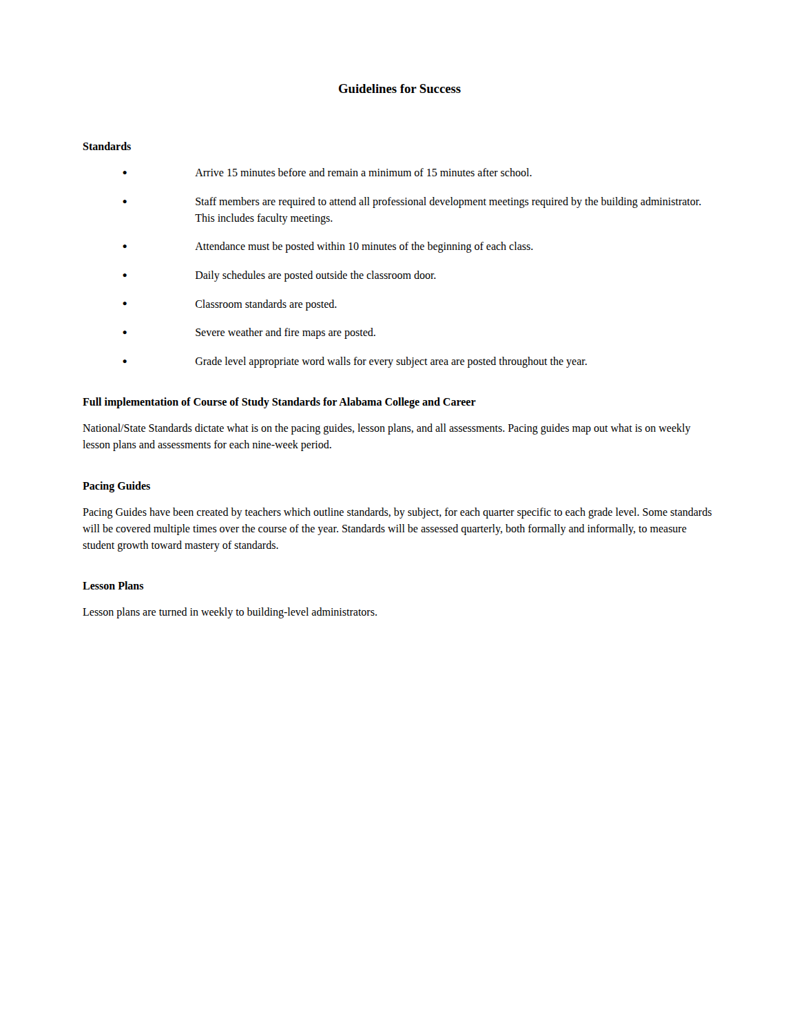Guidelines for Success
Standards
Arrive 15 minutes before and remain a minimum of 15 minutes after school.
Staff members are required to attend all professional development meetings required by the building administrator. This includes faculty meetings.
Attendance must be posted within 10 minutes of the beginning of each class.
Daily schedules are posted outside the classroom door.
Classroom standards are posted.
Severe weather and fire maps are posted.
Grade level appropriate word walls for every subject area are posted throughout the year.
Full implementation of Course of Study Standards for Alabama College and Career
National/State Standards dictate what is on the pacing guides, lesson plans, and all assessments. Pacing guides map out what is on weekly lesson plans and assessments for each nine-week period.
Pacing Guides
Pacing Guides have been created by teachers which outline standards, by subject, for each quarter specific to each grade level. Some standards will be covered multiple times over the course of the year. Standards will be assessed quarterly, both formally and informally, to measure student growth toward mastery of standards.
Lesson Plans
Lesson plans are turned in weekly to building-level administrators.